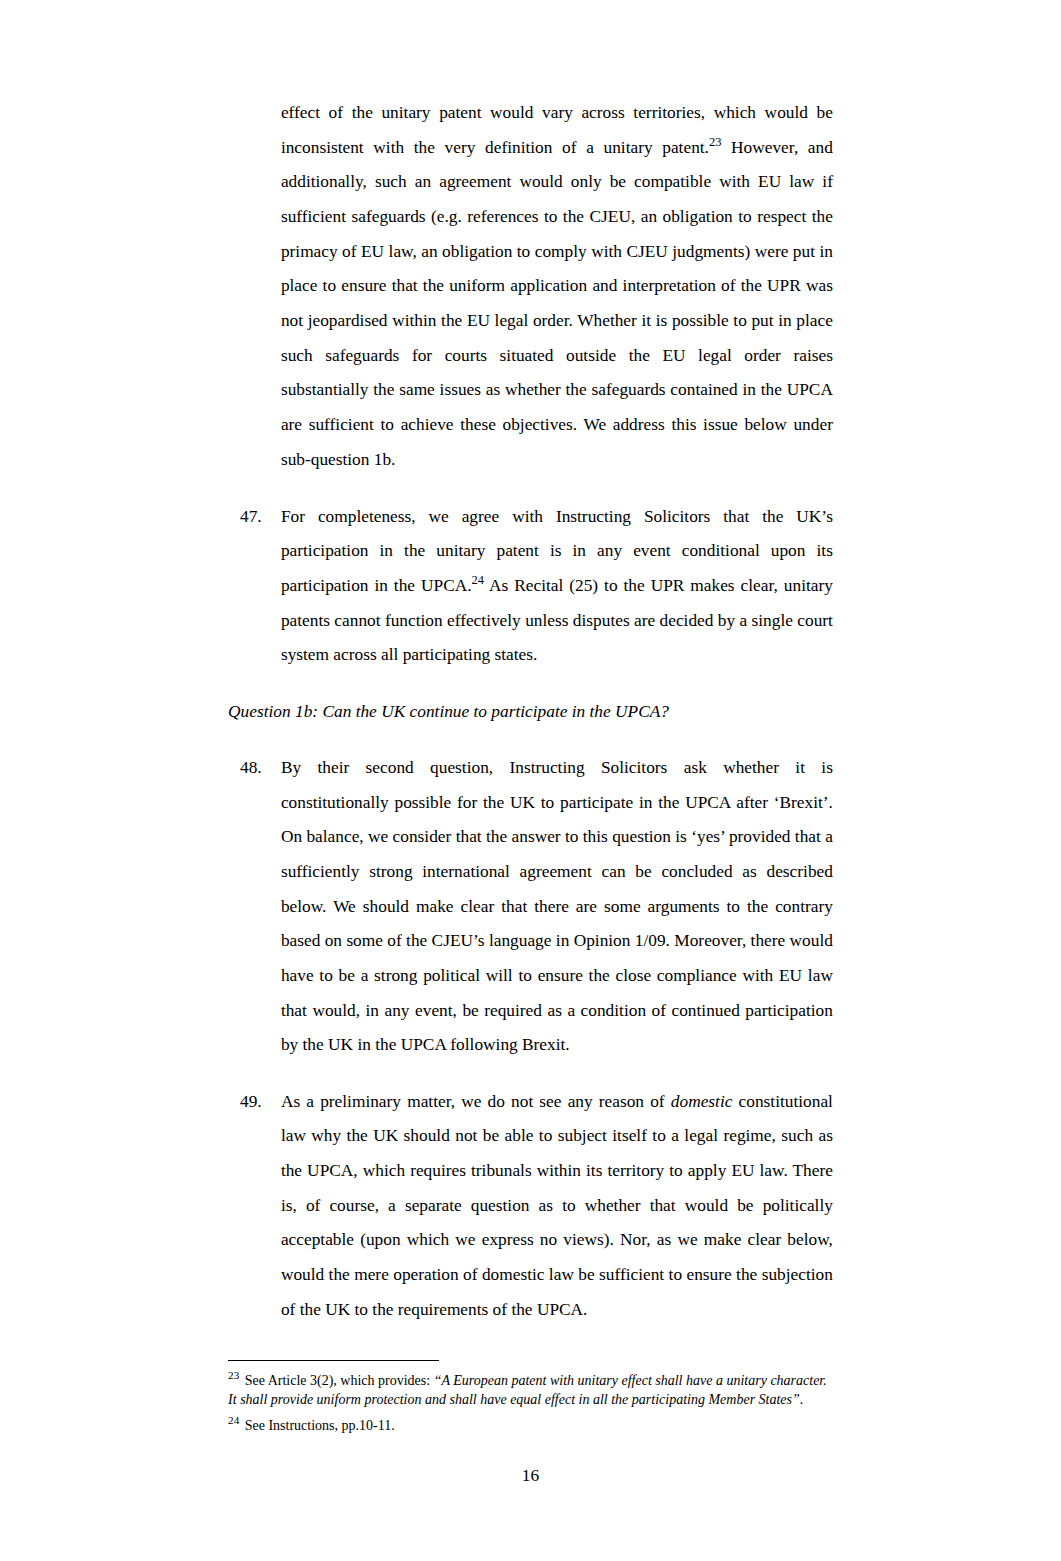effect of the unitary patent would vary across territories, which would be inconsistent with the very definition of a unitary patent.23 However, and additionally, such an agreement would only be compatible with EU law if sufficient safeguards (e.g. references to the CJEU, an obligation to respect the primacy of EU law, an obligation to comply with CJEU judgments) were put in place to ensure that the uniform application and interpretation of the UPR was not jeopardised within the EU legal order. Whether it is possible to put in place such safeguards for courts situated outside the EU legal order raises substantially the same issues as whether the safeguards contained in the UPCA are sufficient to achieve these objectives. We address this issue below under sub-question 1b.
47. For completeness, we agree with Instructing Solicitors that the UK’s participation in the unitary patent is in any event conditional upon its participation in the UPCA.24 As Recital (25) to the UPR makes clear, unitary patents cannot function effectively unless disputes are decided by a single court system across all participating states.
Question 1b: Can the UK continue to participate in the UPCA?
48. By their second question, Instructing Solicitors ask whether it is constitutionally possible for the UK to participate in the UPCA after ‘Brexit’. On balance, we consider that the answer to this question is ‘yes’ provided that a sufficiently strong international agreement can be concluded as described below. We should make clear that there are some arguments to the contrary based on some of the CJEU’s language in Opinion 1/09. Moreover, there would have to be a strong political will to ensure the close compliance with EU law that would, in any event, be required as a condition of continued participation by the UK in the UPCA following Brexit.
49. As a preliminary matter, we do not see any reason of domestic constitutional law why the UK should not be able to subject itself to a legal regime, such as the UPCA, which requires tribunals within its territory to apply EU law. There is, of course, a separate question as to whether that would be politically acceptable (upon which we express no views). Nor, as we make clear below, would the mere operation of domestic law be sufficient to ensure the subjection of the UK to the requirements of the UPCA.
23 See Article 3(2), which provides: “A European patent with unitary effect shall have a unitary character. It shall provide uniform protection and shall have equal effect in all the participating Member States”.
24 See Instructions, pp.10-11.
16